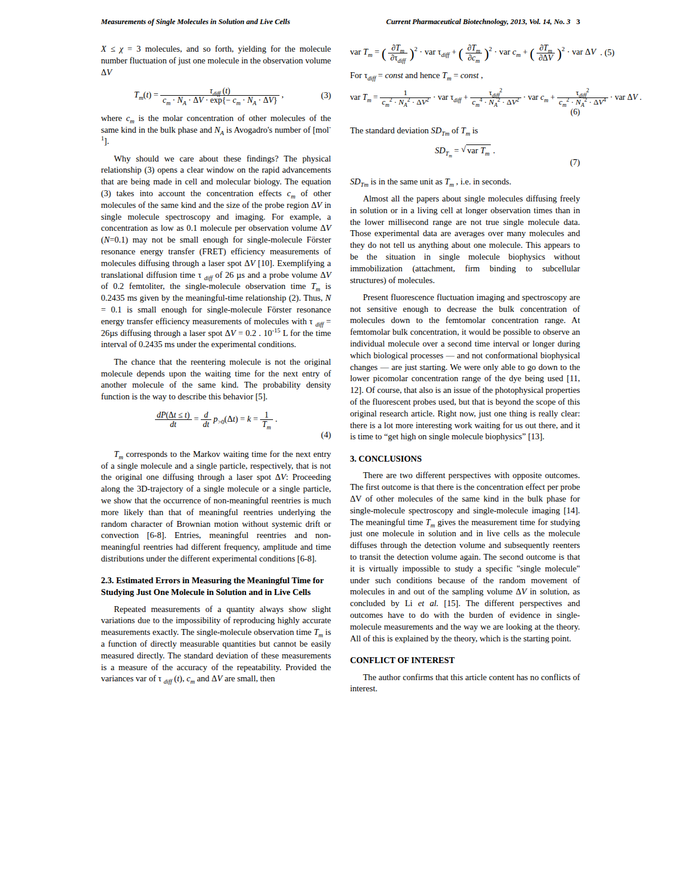Measurements of Single Molecules in Solution and Live Cells
Current Pharmaceutical Biotechnology, 2013, Vol. 14, No. 33
X ≤ χ = 3 molecules, and so forth, yielding for the molecule number fluctuation of just one molecule in the observation volume ΔV
Tm(t) = τdiff (t) cm · NA · ΔV · exp{− cm · NA · ΔV} ,
(3)
where cm is the molar concentration of other molecules of the same kind in the bulk phase and NA is Avogadro's number of [mol-1].
Why should we care about these findings? The physical relationship (3) opens a clear window on the rapid advancements that are being made in cell and molecular biology. The equation (3) takes into account the concentration effects cm of other molecules of the same kind and the size of the probe region ΔV in single molecule spectroscopy and imaging. For example, a concentration as low as 0.1 molecule per observation volume ΔV (N=0.1) may not be small enough for single-molecule Förster resonance energy transfer (FRET) efficiency measurements of molecules diffusing through a laser spot ΔV [10]. Exemplifying a translational diffusion time τ diff of 26 µs and a probe volume ΔV of 0.2 femtoliter, the single-molecule observation time Tm is 0.2435 ms given by the meaningful-time relationship (2). Thus, N = 0.1 is small enough for single-molecule Förster resonance energy transfer efficiency measurements of molecules with τ diff = 26µs diffusing through a laser spot ΔV = 0.2 . 10-15 L for the time interval of 0.2435 ms under the experimental conditions.
The chance that the reentering molecule is not the original molecule depends upon the waiting time for the next entry of another molecule of the same kind. The probability density function is the way to describe this behavior [5].
dP(Δt ≤ t) dt = d dt p>0(Δt) = k = 1 Tm .
(4)
Tm corresponds to the Markov waiting time for the next entry of a single molecule and a single particle, respectively, that is not the original one diffusing through a laser spot ΔV: Proceeding along the 3D-trajectory of a single molecule or a single particle, we show that the occurrence of non-meaningful reentries is much more likely than that of meaningful reentries underlying the random character of Brownian motion without systemic drift or convection [6-8]. Entries, meaningful reentries and non-meaningful reentries had different frequency, amplitude and time distributions under the different experimental conditions [6-8].
2.3. Estimated Errors in Measuring the Meaningful Time for Studying Just One Molecule in Solution and in Live Cells
Repeated measurements of a quantity always show slight variations due to the impossibility of reproducing highly accurate measurements exactly. The single-molecule observation time Tm is a function of directly measurable quantities but cannot be easily measured directly. The standard deviation of these measurements is a measure of the accuracy of the repeatability. Provided the variances var of τ diff (t), cm and ΔV are small, then
var Tm = ( ∂Tm ∂τdiff ) 2 · var τdiff + ( ∂Tm ∂cm ) 2 · var cm + ( ∂Tm ∂ΔV ) 2 · var ΔV
. (5)
For τdiff = const and hence Tm = const ,
var Tm = 1 cm2 · NA2 · ΔV2 · var τdiff + τdiff2 cm4 · NA2 · ΔV2 · var cm + τdiff2 cm2 · NA2 · ΔV4 · var ΔV .
(6)
The standard deviation SDTm of Tm is
SDTm = var Tm .
(7)
SDTm is in the same unit as Tm , i.e. in seconds.
Almost all the papers about single molecules diffusing freely in solution or in a living cell at longer observation times than in the lower millisecond range are not true single molecule data. Those experimental data are averages over many molecules and they do not tell us anything about one molecule. This appears to be the situation in single molecule biophysics without immobilization (attachment, firm binding to subcellular structures) of molecules.
Present fluorescence fluctuation imaging and spectroscopy are not sensitive enough to decrease the bulk concentration of molecules down to the femtomolar concentration range. At femtomolar bulk concentration, it would be possible to observe an individual molecule over a second time interval or longer during which biological processes — and not conformational biophysical changes — are just starting. We were only able to go down to the lower picomolar concentration range of the dye being used [11, 12]. Of course, that also is an issue of the photophysical properties of the fluorescent probes used, but that is beyond the scope of this original research article. Right now, just one thing is really clear: there is a lot more interesting work waiting for us out there, and it is time to “get high on single molecule biophysics” [13].
3. CONCLUSIONS
There are two different perspectives with opposite outcomes. The first outcome is that there is the concentration effect per probe ΔV of other molecules of the same kind in the bulk phase for single-molecule spectroscopy and single-molecule imaging [14]. The meaningful time Tm gives the measurement time for studying just one molecule in solution and in live cells as the molecule diffuses through the detection volume and subsequently reenters to transit the detection volume again. The second outcome is that it is virtually impossible to study a specific "single molecule" under such conditions because of the random movement of molecules in and out of the sampling volume ΔV in solution, as concluded by Li et al. [15]. The different perspectives and outcomes have to do with the burden of evidence in single-molecule measurements and the way we are looking at the theory. All of this is explained by the theory, which is the starting point.
CONFLICT OF INTEREST
The author confirms that this article content has no conflicts of interest.